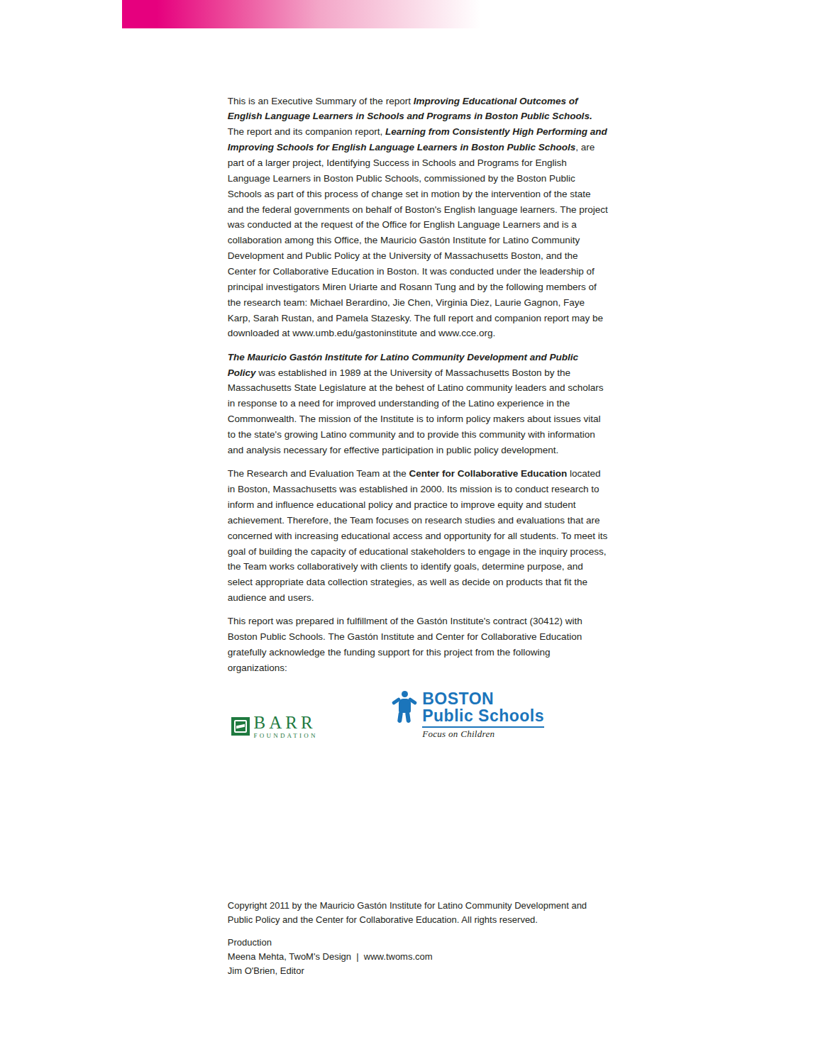This is an Executive Summary of the report Improving Educational Outcomes of English Language Learners in Schools and Programs in Boston Public Schools. The report and its companion report, Learning from Consistently High Performing and Improving Schools for English Language Learners in Boston Public Schools, are part of a larger project, Identifying Success in Schools and Programs for English Language Learners in Boston Public Schools, commissioned by the Boston Public Schools as part of this process of change set in motion by the intervention of the state and the federal governments on behalf of Boston's English language learners. The project was conducted at the request of the Office for English Language Learners and is a collaboration among this Office, the Mauricio Gastón Institute for Latino Community Development and Public Policy at the University of Massachusetts Boston, and the Center for Collaborative Education in Boston. It was conducted under the leadership of principal investigators Miren Uriarte and Rosann Tung and by the following members of the research team: Michael Berardino, Jie Chen, Virginia Diez, Laurie Gagnon, Faye Karp, Sarah Rustan, and Pamela Stazesky. The full report and companion report may be downloaded at www.umb.edu/gastoninstitute and www.cce.org.
The Mauricio Gastón Institute for Latino Community Development and Public Policy was established in 1989 at the University of Massachusetts Boston by the Massachusetts State Legislature at the behest of Latino community leaders and scholars in response to a need for improved understanding of the Latino experience in the Commonwealth. The mission of the Institute is to inform policy makers about issues vital to the state's growing Latino community and to provide this community with information and analysis necessary for effective participation in public policy development.
The Research and Evaluation Team at the Center for Collaborative Education located in Boston, Massachusetts was established in 2000. Its mission is to conduct research to inform and influence educational policy and practice to improve equity and student achievement. Therefore, the Team focuses on research studies and evaluations that are concerned with increasing educational access and opportunity for all students. To meet its goal of building the capacity of educational stakeholders to engage in the inquiry process, the Team works collaboratively with clients to identify goals, determine purpose, and select appropriate data collection strategies, as well as decide on products that fit the audience and users.
This report was prepared in fulfillment of the Gastón Institute's contract (30412) with Boston Public Schools. The Gastón Institute and Center for Collaborative Education gratefully acknowledge the funding support for this project from the following organizations:
BARR
FOUNDATION
BOSTON
Public Schools
Focus on Children
Copyright 2011 by the Mauricio Gastón Institute for Latino Community Development and Public Policy and the Center for Collaborative Education. All rights reserved.
Production Meena Mehta, TwoM's Design | www.twoms.com Jim O'Brien, Editor